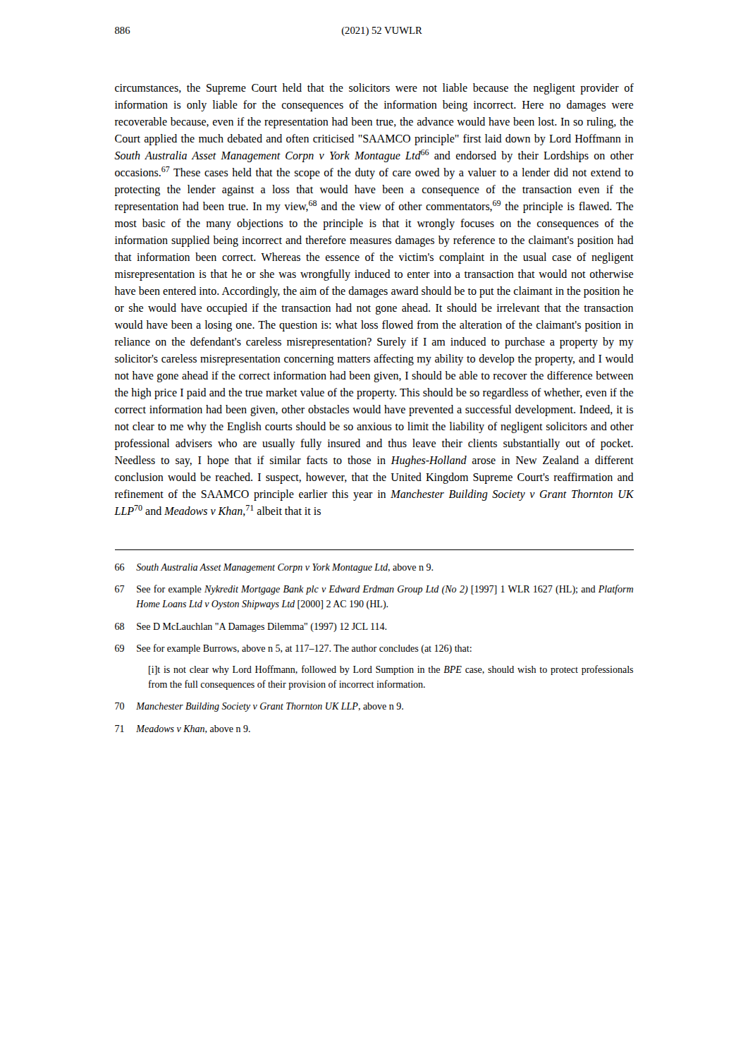886 (2021) 52 VUWLR
circumstances, the Supreme Court held that the solicitors were not liable because the negligent provider of information is only liable for the consequences of the information being incorrect. Here no damages were recoverable because, even if the representation had been true, the advance would have been lost. In so ruling, the Court applied the much debated and often criticised "SAAMCO principle" first laid down by Lord Hoffmann in South Australia Asset Management Corpn v York Montague Ltd66 and endorsed by their Lordships on other occasions.67 These cases held that the scope of the duty of care owed by a valuer to a lender did not extend to protecting the lender against a loss that would have been a consequence of the transaction even if the representation had been true. In my view,68 and the view of other commentators,69 the principle is flawed. The most basic of the many objections to the principle is that it wrongly focuses on the consequences of the information supplied being incorrect and therefore measures damages by reference to the claimant's position had that information been correct. Whereas the essence of the victim's complaint in the usual case of negligent misrepresentation is that he or she was wrongfully induced to enter into a transaction that would not otherwise have been entered into. Accordingly, the aim of the damages award should be to put the claimant in the position he or she would have occupied if the transaction had not gone ahead. It should be irrelevant that the transaction would have been a losing one. The question is: what loss flowed from the alteration of the claimant's position in reliance on the defendant's careless misrepresentation? Surely if I am induced to purchase a property by my solicitor's careless misrepresentation concerning matters affecting my ability to develop the property, and I would not have gone ahead if the correct information had been given, I should be able to recover the difference between the high price I paid and the true market value of the property. This should be so regardless of whether, even if the correct information had been given, other obstacles would have prevented a successful development. Indeed, it is not clear to me why the English courts should be so anxious to limit the liability of negligent solicitors and other professional advisers who are usually fully insured and thus leave their clients substantially out of pocket. Needless to say, I hope that if similar facts to those in Hughes-Holland arose in New Zealand a different conclusion would be reached. I suspect, however, that the United Kingdom Supreme Court's reaffirmation and refinement of the SAAMCO principle earlier this year in Manchester Building Society v Grant Thornton UK LLP70 and Meadows v Khan,71 albeit that it is
66 South Australia Asset Management Corpn v York Montague Ltd, above n 9.
67 See for example Nykredit Mortgage Bank plc v Edward Erdman Group Ltd (No 2) [1997] 1 WLR 1627 (HL); and Platform Home Loans Ltd v Oyston Shipways Ltd [2000] 2 AC 190 (HL).
68 See D McLauchlan "A Damages Dilemma" (1997) 12 JCL 114.
69 See for example Burrows, above n 5, at 117–127. The author concludes (at 126) that:
[i]t is not clear why Lord Hoffmann, followed by Lord Sumption in the BPE case, should wish to protect professionals from the full consequences of their provision of incorrect information.
70 Manchester Building Society v Grant Thornton UK LLP, above n 9.
71 Meadows v Khan, above n 9.